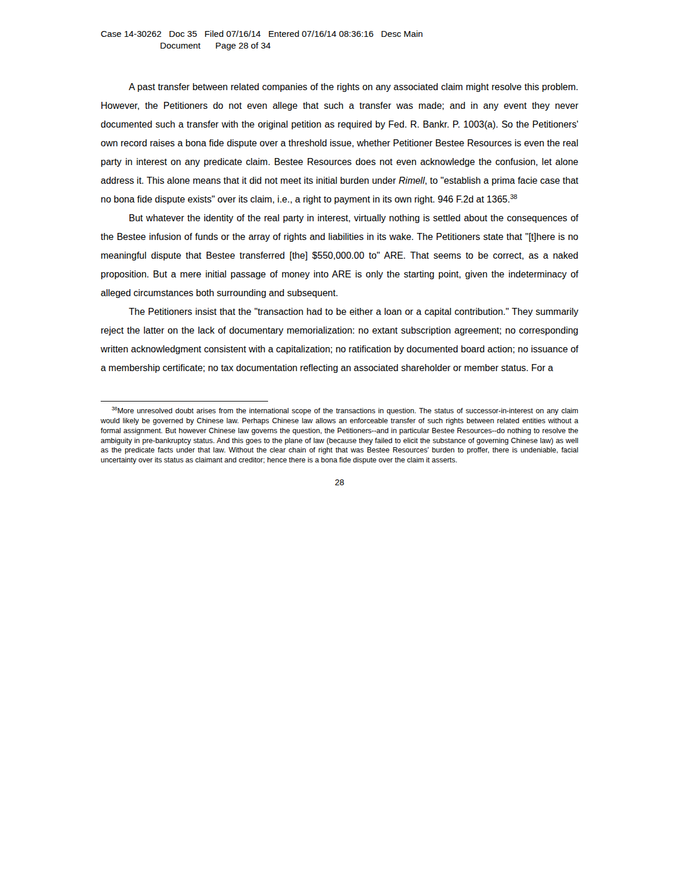Case 14-30262 Doc 35 Filed 07/16/14 Entered 07/16/14 08:36:16 Desc Main Document Page 28 of 34
A past transfer between related companies of the rights on any associated claim might resolve this problem. However, the Petitioners do not even allege that such a transfer was made; and in any event they never documented such a transfer with the original petition as required by Fed. R. Bankr. P. 1003(a). So the Petitioners' own record raises a bona fide dispute over a threshold issue, whether Petitioner Bestee Resources is even the real party in interest on any predicate claim. Bestee Resources does not even acknowledge the confusion, let alone address it. This alone means that it did not meet its initial burden under Rimell, to "establish a prima facie case that no bona fide dispute exists" over its claim, i.e., a right to payment in its own right. 946 F.2d at 1365.38
But whatever the identity of the real party in interest, virtually nothing is settled about the consequences of the Bestee infusion of funds or the array of rights and liabilities in its wake. The Petitioners state that "[t]here is no meaningful dispute that Bestee transferred [the] $550,000.00 to" ARE. That seems to be correct, as a naked proposition. But a mere initial passage of money into ARE is only the starting point, given the indeterminacy of alleged circumstances both surrounding and subsequent.
The Petitioners insist that the "transaction had to be either a loan or a capital contribution." They summarily reject the latter on the lack of documentary memorialization: no extant subscription agreement; no corresponding written acknowledgment consistent with a capitalization; no ratification by documented board action; no issuance of a membership certificate; no tax documentation reflecting an associated shareholder or member status. For a
38More unresolved doubt arises from the international scope of the transactions in question. The status of successor-in-interest on any claim would likely be governed by Chinese law. Perhaps Chinese law allows an enforceable transfer of such rights between related entities without a formal assignment. But however Chinese law governs the question, the Petitioners--and in particular Bestee Resources--do nothing to resolve the ambiguity in pre-bankruptcy status. And this goes to the plane of law (because they failed to elicit the substance of governing Chinese law) as well as the predicate facts under that law. Without the clear chain of right that was Bestee Resources' burden to proffer, there is undeniable, facial uncertainty over its status as claimant and creditor; hence there is a bona fide dispute over the claim it asserts.
28